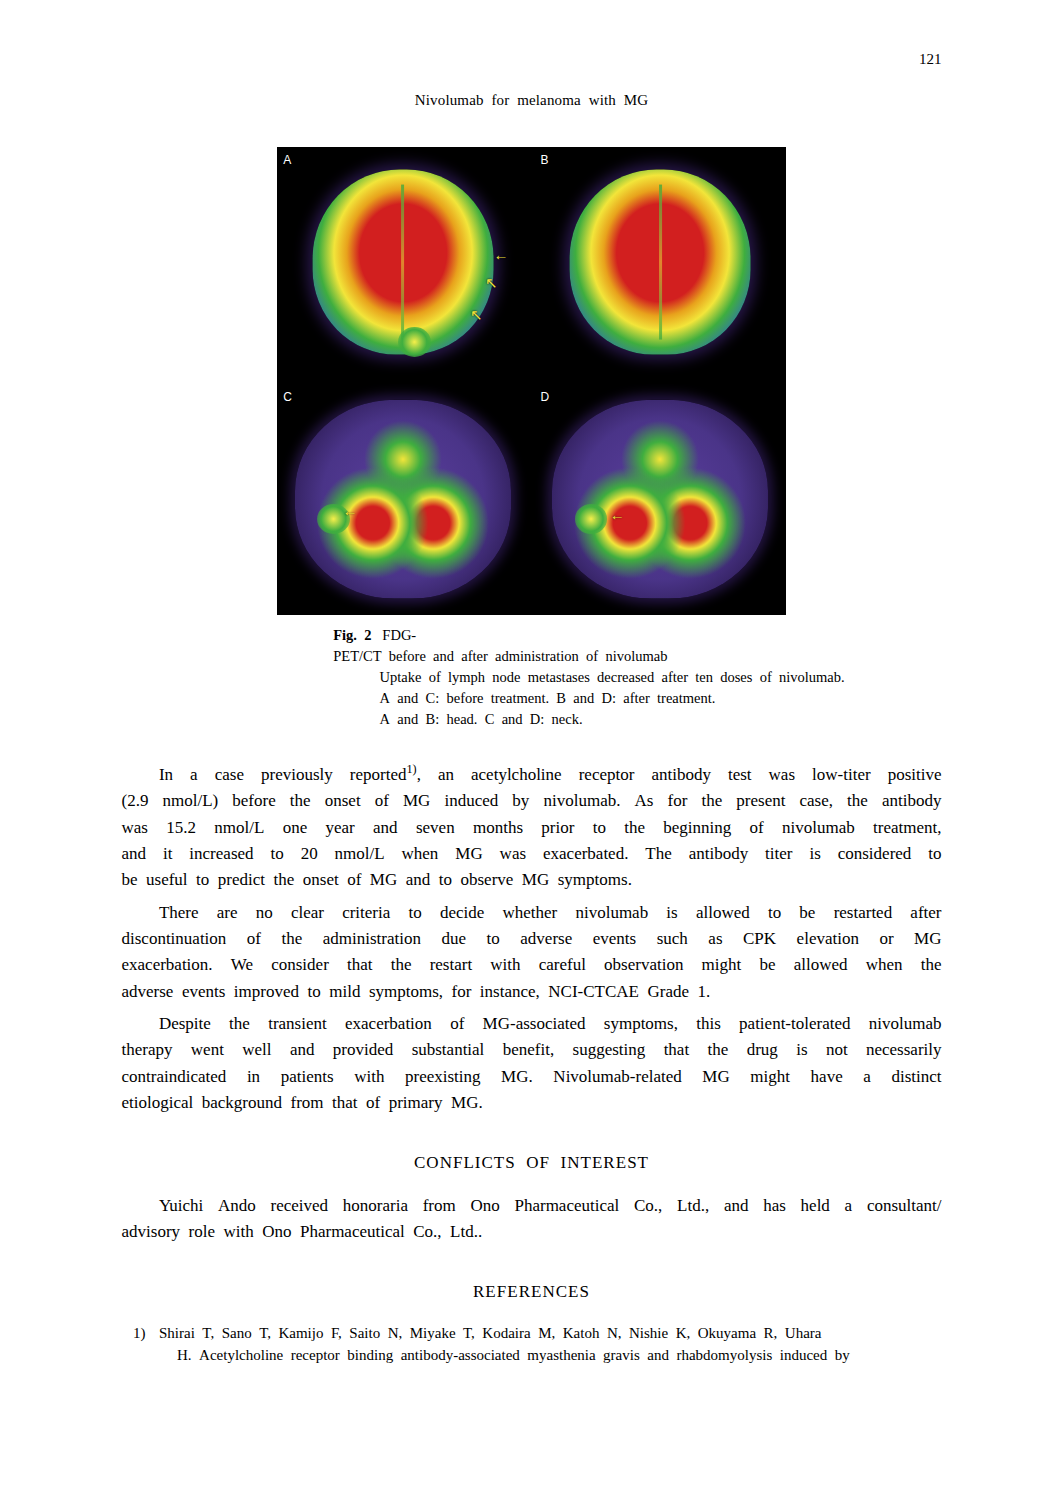121
Nivolumab for melanoma with MG
A
← ↖ ↖
B
C
←
D
←
Fig. 2 FDG-PET/CT before and after administration of nivolumab Uptake of lymph node metastases decreased after ten doses of nivolumab. A and C: before treatment. B and D: after treatment. A and B: head. C and D: neck.
In a case previously reported1), an acetylcholine receptor antibody test was low-titer positive (2.9 nmol/L) before the onset of MG induced by nivolumab. As for the present case, the antibody was 15.2 nmol/L one year and seven months prior to the beginning of nivolumab treatment, and it increased to 20 nmol/L when MG was exacerbated. The antibody titer is considered to be useful to predict the onset of MG and to observe MG symptoms.
There are no clear criteria to decide whether nivolumab is allowed to be restarted after discontinuation of the administration due to adverse events such as CPK elevation or MG exacerbation. We consider that the restart with careful observation might be allowed when the adverse events improved to mild symptoms, for instance, NCI-CTCAE Grade 1.
Despite the transient exacerbation of MG-associated symptoms, this patient-tolerated nivolumab therapy went well and provided substantial benefit, suggesting that the drug is not necessarily contraindicated in patients with preexisting MG. Nivolumab-related MG might have a distinct etiological background from that of primary MG.
CONFLICTS OF INTEREST
Yuichi Ando received honoraria from Ono Pharmaceutical Co., Ltd., and has held a consultant/ advisory role with Ono Pharmaceutical Co., Ltd..
REFERENCES
1)
Shirai T, Sano T, Kamijo F, Saito N, Miyake T, Kodaira M, Katoh N, Nishie K, Okuyama R, Uhara H. Acetylcholine receptor binding antibody-associated myasthenia gravis and rhabdomyolysis induced by